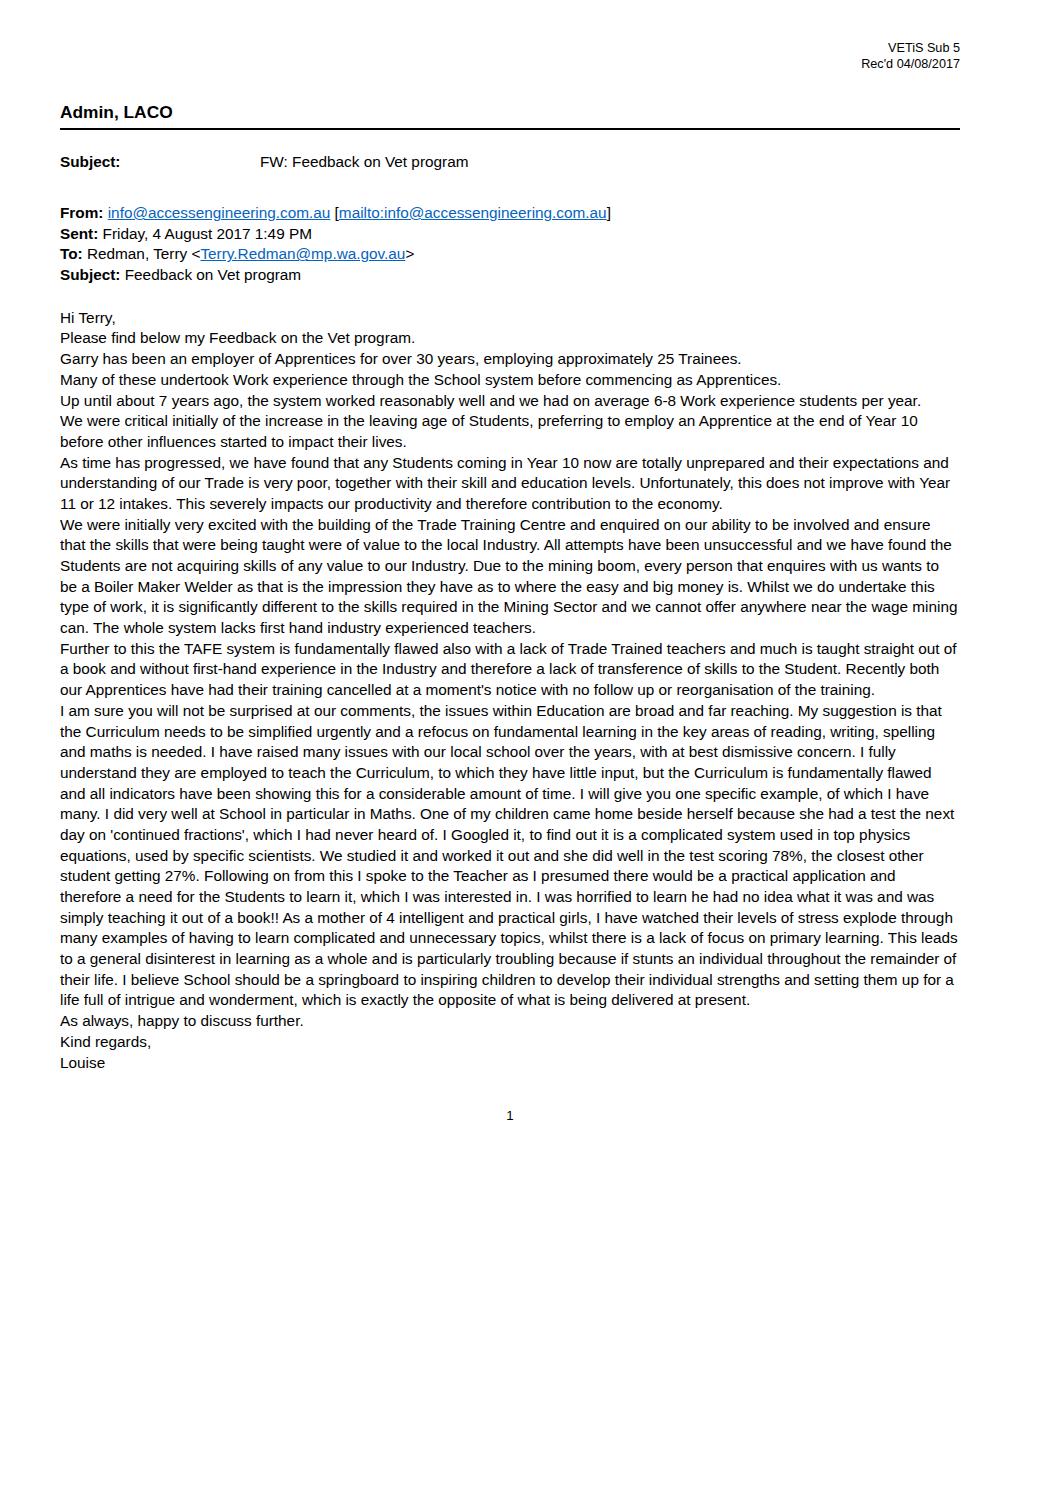VETiS Sub 5
Rec'd 04/08/2017
Admin, LACO
Subject: FW: Feedback on Vet program
From: info@accessengineering.com.au [mailto:info@accessengineering.com.au]
Sent: Friday, 4 August 2017 1:49 PM
To: Redman, Terry <Terry.Redman@mp.wa.gov.au>
Subject: Feedback on Vet program
Hi Terry,
Please find below my Feedback on the Vet program.
Garry has been an employer of Apprentices for over 30 years, employing approximately 25 Trainees.
Many of these undertook Work experience through the School system before commencing as Apprentices.
Up until about 7 years ago, the system worked reasonably well and we had on average 6-8 Work experience students per year.
We were critical initially of the increase in the leaving age of Students, preferring to employ an Apprentice at the end of Year 10 before other influences started to impact their lives.
As time has progressed, we have found that any Students coming in Year 10 now are totally unprepared and their expectations and understanding of our Trade is very poor, together with their skill and education levels. Unfortunately, this does not improve with Year 11 or 12 intakes. This severely impacts our productivity and therefore contribution to the economy.
We were initially very excited with the building of the Trade Training Centre and enquired on our ability to be involved and ensure that the skills that were being taught were of value to the local Industry. All attempts have been unsuccessful and we have found the Students are not acquiring skills of any value to our Industry. Due to the mining boom, every person that enquires with us wants to be a Boiler Maker Welder as that is the impression they have as to where the easy and big money is. Whilst we do undertake this type of work, it is significantly different to the skills required in the Mining Sector and we cannot offer anywhere near the wage mining can. The whole system lacks first hand industry experienced teachers.
Further to this the TAFE system is fundamentally flawed also with a lack of Trade Trained teachers and much is taught straight out of a book and without first-hand experience in the Industry and therefore a lack of transference of skills to the Student. Recently both our Apprentices have had their training cancelled at a moment's notice with no follow up or reorganisation of the training.
I am sure you will not be surprised at our comments, the issues within Education are broad and far reaching. My suggestion is that the Curriculum needs to be simplified urgently and a refocus on fundamental learning in the key areas of reading, writing, spelling and maths is needed. I have raised many issues with our local school over the years, with at best dismissive concern. I fully understand they are employed to teach the Curriculum, to which they have little input, but the Curriculum is fundamentally flawed and all indicators have been showing this for a considerable amount of time. I will give you one specific example, of which I have many. I did very well at School in particular in Maths. One of my children came home beside herself because she had a test the next day on 'continued fractions', which I had never heard of. I Googled it, to find out it is a complicated system used in top physics equations, used by specific scientists. We studied it and worked it out and she did well in the test scoring 78%, the closest other student getting 27%. Following on from this I spoke to the Teacher as I presumed there would be a practical application and therefore a need for the Students to learn it, which I was interested in. I was horrified to learn he had no idea what it was and was simply teaching it out of a book!! As a mother of 4 intelligent and practical girls, I have watched their levels of stress explode through many examples of having to learn complicated and unnecessary topics, whilst there is a lack of focus on primary learning. This leads to a general disinterest in learning as a whole and is particularly troubling because if stunts an individual throughout the remainder of their life. I believe School should be a springboard to inspiring children to develop their individual strengths and setting them up for a life full of intrigue and wonderment, which is exactly the opposite of what is being delivered at present.
As always, happy to discuss further.
Kind regards,
Louise
1